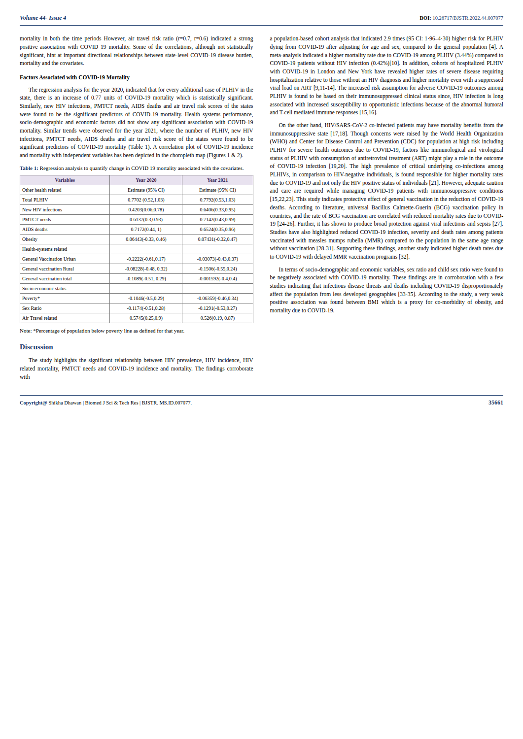Volume 44- Issue 4
DOI: 10.26717/BJSTR.2022.44.007077
mortality in both the time periods However, air travel risk ratio (r=0.7, r=0.6) indicated a strong positive association with COVID 19 mortality. Some of the correlations, although not statistically significant, hint at important directional relationships between state-level COVID-19 disease burden, mortality and the covariates.
Factors Associated with COVID-19 Mortality
The regression analysis for the year 2020, indicated that for every additional case of PLHIV in the state, there is an increase of 0.77 units of COVID-19 mortality which is statistically significant. Similarly, new HIV infections, PMTCT needs, AIDS deaths and air travel risk scores of the states were found to be the significant predictors of COVID-19 mortality. Health systems performance, socio-demographic and economic factors did not show any significant association with COVID-19 mortality. Similar trends were observed for the year 2021, where the number of PLHIV, new HIV infections, PMTCT needs, AIDS deaths and air travel risk score of the states were found to be significant predictors of COVID-19 mortality (Table 1). A correlation plot of COVID-19 incidence and mortality with independent variables has been depicted in the choropleth map (Figures 1 & 2).
Table 1: Regression analysis to quantify change in COVID 19 mortality associated with the covariates.
| Variables | Year 2020 | Year 2021 |
| --- | --- | --- |
| Other health related | Estimate (95% CI) | Estimate (95% CI) |
| Total PLHIV | 0.7702 (0.52,1.03) | 0.7792(0.53,1.03) |
| New HIV infections | 0.4203(0.06,0.78) | 0.6406(0.33,0.95) |
| PMTCT needs | 0.6137(0.3,0.93) | 0.7142(0.43,0.99) |
| AIDS deaths | 0.7172(0.44, 1) | 0.6524(0.35,0.96) |
| Obesity | 0.06443(-0.33, 0.46) | 0.07431(-0.32,0.47) |
| Health-systems related | | |
| General Vaccination Urban | -0.2222(-0.61,0.17) | -0.03073(-0.43,0.37) |
| General vaccination Rural | -0.08228(-0.48, 0.32) | -0.1506(-0.55,0.24) |
| General vaccination total | -0.1089(-0.51, 0.29) | -0.001592(-0.4,0.4) |
| Socio economic status | | |
| Poverty* | -0.1046(-0.5,0.29) | -0.06359(-0.46,0.34) |
| Sex Ratio | -0.1174(-0.51,0.28) | -0.1291(-0.53,0.27) |
| Air Travel related | 0.5745(0.25,0.9) | 0.526(0.19, 0.87) |
Note: *Percentage of population below poverty line as defined for that year.
Discussion
The study highlights the significant relationship between HIV prevalence, HIV incidence, HIV related mortality, PMTCT needs and COVID-19 incidence and mortality. The findings corroborate with
a population-based cohort analysis that indicated 2.9 times (95 CI: 1·96–4·30) higher risk for PLHIV dying from COVID-19 after adjusting for age and sex, compared to the general population [4]. A meta-analysis indicated a higher mortality rate due to COVID-19 among PLHIV (3.44%) compared to COVID-19 patients without HIV infection (0.42%)[10]. In addition, cohorts of hospitalized PLHIV with COVID-19 in London and New York have revealed higher rates of severe disease requiring hospitalization relative to those without an HIV diagnosis and higher mortality even with a suppressed viral load on ART [9,11-14]. The increased risk assumption for adverse COVID-19 outcomes among PLHIV is found to be based on their immunosuppressed clinical status since, HIV infection is long associated with increased susceptibility to opportunistic infections because of the abnormal humoral and T-cell mediated immune responses [15,16].
On the other hand, HIV/SARS-CoV-2 co-infected patients may have mortality benefits from the immunosuppressive state [17,18]. Though concerns were raised by the World Health Organization (WHO) and Center for Disease Control and Prevention (CDC) for population at high risk including PLHIV for severe health outcomes due to COVID-19, factors like immunological and virological status of PLHIV with consumption of antiretroviral treatment (ART) might play a role in the outcome of COVID-19 infection [19,20]. The high prevalence of critical underlying co-infections among PLHIVs, in comparison to HIV-negative individuals, is found responsible for higher mortality rates due to COVID-19 and not only the HIV positive status of individuals [21]. However, adequate caution and care are required while managing COVID-19 patients with immunosuppressive conditions [15,22,23]. This study indicates protective effect of general vaccination in the reduction of COVID-19 deaths. According to literature, universal Bacillus Calmette-Guerin (BCG) vaccination policy in countries, and the rate of BCG vaccination are correlated with reduced mortality rates due to COVID-19 [24-26]. Further, it has shown to produce broad protection against viral infections and sepsis [27]. Studies have also highlighted reduced COVID-19 infection, severity and death rates among patients vaccinated with measles mumps rubella (MMR) compared to the population in the same age range without vaccination [28-31]. Supporting these findings, another study indicated higher death rates due to COVID-19 with delayed MMR vaccination programs [32].
In terms of socio-demographic and economic variables, sex ratio and child sex ratio were found to be negatively associated with COVID-19 mortality. These findings are in corroboration with a few studies indicating that infectious disease threats and deaths including COVID-19 disproportionately affect the population from less developed geographies [33-35]. According to the study, a very weak positive association was found between BMI which is a proxy for co-morbidity of obesity, and mortality due to COVID-19.
Copyright@ Shikha Dhawan | Biomed J Sci & Tech Res | BJSTR. MS.ID.007077.
35661